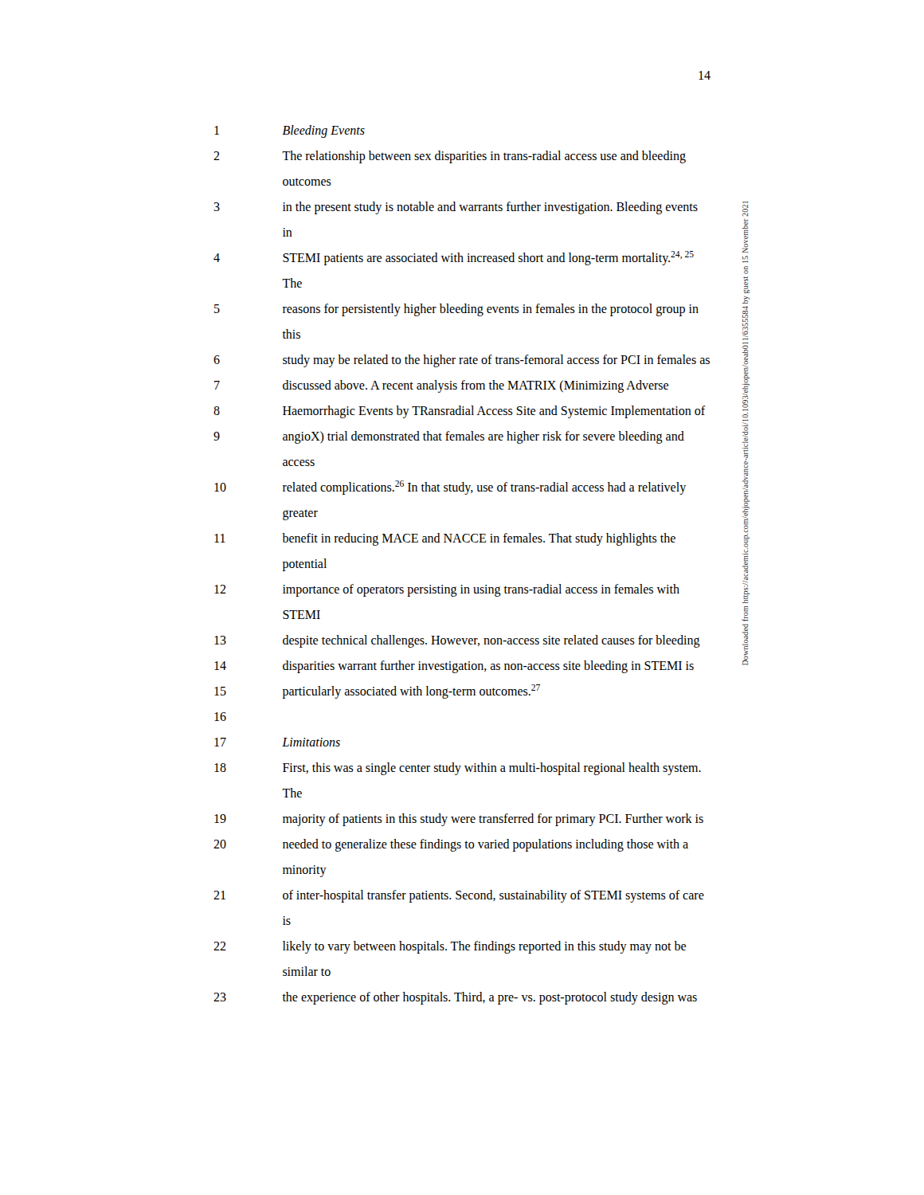14
Downloaded from https://academic.oup.com/ehjopen/advance-article/doi/10.1093/ehjopen/oeab011/6355584 by guest on 15 November 2021
1
Bleeding Events
2
The relationship between sex disparities in trans-radial access use and bleeding outcomes
3
in the present study is notable and warrants further investigation. Bleeding events in
4
STEMI patients are associated with increased short and long-term mortality.24, 25 The
5
reasons for persistently higher bleeding events in females in the protocol group in this
6
study may be related to the higher rate of trans-femoral access for PCI in females as
7
discussed above. A recent analysis from the MATRIX (Minimizing Adverse
8
Haemorrhagic Events by TRansradial Access Site and Systemic Implementation of
9
angioX) trial demonstrated that females are higher risk for severe bleeding and access
10
related complications.26 In that study, use of trans-radial access had a relatively greater
11
benefit in reducing MACE and NACCE in females. That study highlights the potential
12
importance of operators persisting in using trans-radial access in females with STEMI
13
despite technical challenges. However, non-access site related causes for bleeding
14
disparities warrant further investigation, as non-access site bleeding in STEMI is
15
particularly associated with long-term outcomes.27
16
17
Limitations
18
First, this was a single center study within a multi-hospital regional health system. The
19
majority of patients in this study were transferred for primary PCI. Further work is
20
needed to generalize these findings to varied populations including those with a minority
21
of inter-hospital transfer patients. Second, sustainability of STEMI systems of care is
22
likely to vary between hospitals. The findings reported in this study may not be similar to
23
the experience of other hospitals. Third, a pre- vs. post-protocol study design was